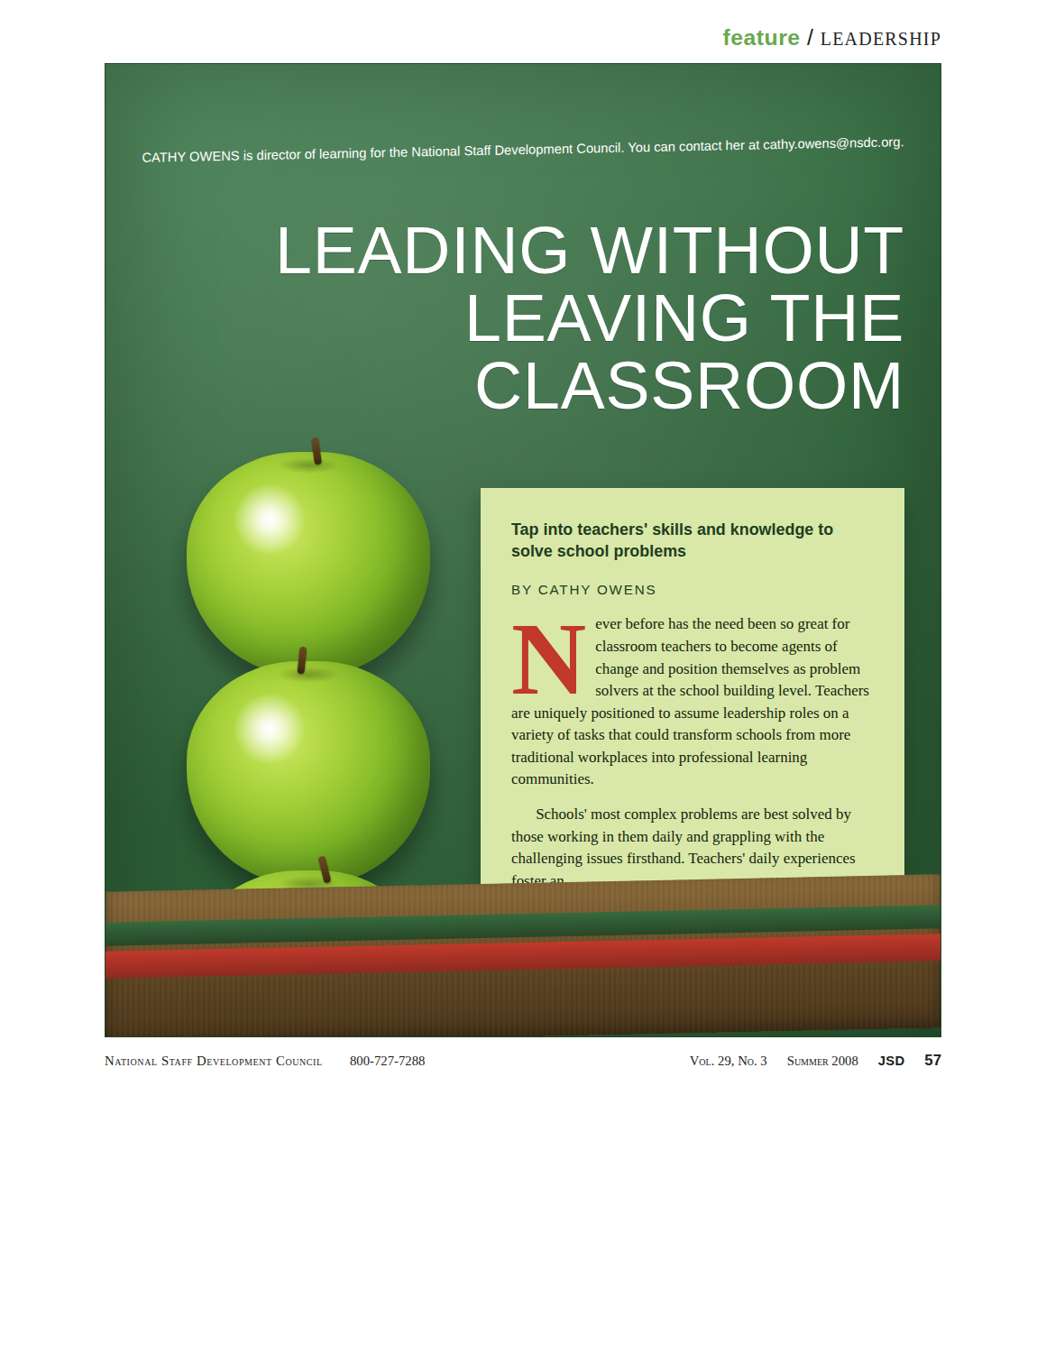feature / LEADERSHIP
LEADING WITHOUT LEAVING THE CLASSROOM
Tap into teachers' skills and knowledge to solve school problems
BY CATHY OWENS
Never before has the need been so great for classroom teachers to become agents of change and position themselves as problem solvers at the school building level. Teachers are uniquely positioned to assume leadership roles on a variety of tasks that could transform schools from more traditional workplaces into professional learning communities.
Schools' most complex problems are best solved by those working in them daily and grappling with the challenging issues firsthand. Teachers' daily experiences foster an
CATHY OWENS is director of learning for the National Staff Development Council. You can contact her at cathy.owens@nsdc.org.
National Staff Development Council 800-727-7288
Vol. 29, No. 3 Summer 2008 JSD 57